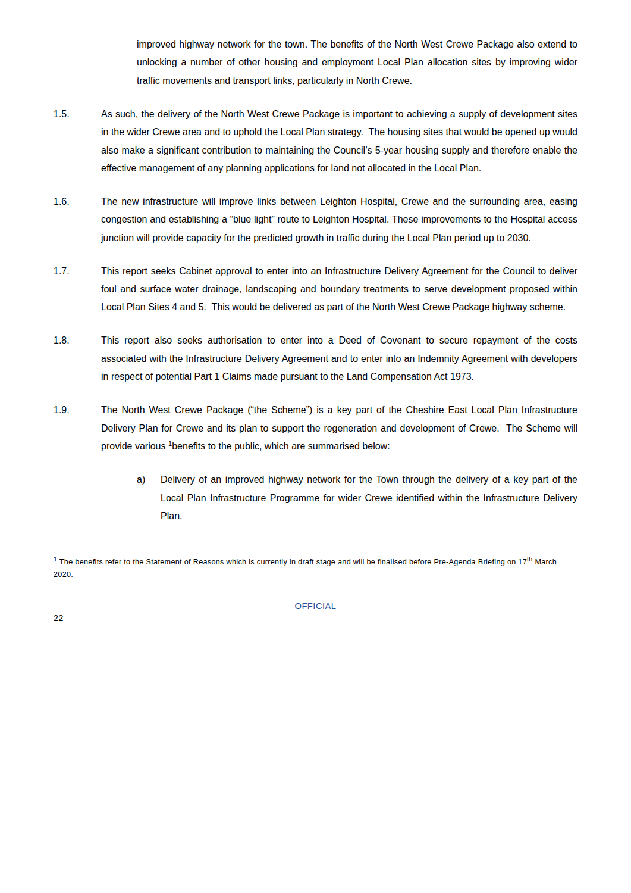improved highway network for the town. The benefits of the North West Crewe Package also extend to unlocking a number of other housing and employment Local Plan allocation sites by improving wider traffic movements and transport links, particularly in North Crewe.
1.5.
As such, the delivery of the North West Crewe Package is important to achieving a supply of development sites in the wider Crewe area and to uphold the Local Plan strategy. The housing sites that would be opened up would also make a significant contribution to maintaining the Council’s 5-year housing supply and therefore enable the effective management of any planning applications for land not allocated in the Local Plan.
1.6.
The new infrastructure will improve links between Leighton Hospital, Crewe and the surrounding area, easing congestion and establishing a “blue light” route to Leighton Hospital. These improvements to the Hospital access junction will provide capacity for the predicted growth in traffic during the Local Plan period up to 2030.
1.7.
This report seeks Cabinet approval to enter into an Infrastructure Delivery Agreement for the Council to deliver foul and surface water drainage, landscaping and boundary treatments to serve development proposed within Local Plan Sites 4 and 5. This would be delivered as part of the North West Crewe Package highway scheme.
1.8.
This report also seeks authorisation to enter into a Deed of Covenant to secure repayment of the costs associated with the Infrastructure Delivery Agreement and to enter into an Indemnity Agreement with developers in respect of potential Part 1 Claims made pursuant to the Land Compensation Act 1973.
1.9.
The North West Crewe Package (“the Scheme”) is a key part of the Cheshire East Local Plan Infrastructure Delivery Plan for Crewe and its plan to support the regeneration and development of Crewe. The Scheme will provide various 1benefits to the public, which are summarised below:
a)
Delivery of an improved highway network for the Town through the delivery of a key part of the Local Plan Infrastructure Programme for wider Crewe identified within the Infrastructure Delivery Plan.
1 The benefits refer to the Statement of Reasons which is currently in draft stage and will be finalised before Pre-Agenda Briefing on 17th March 2020.
OFFICIAL
22